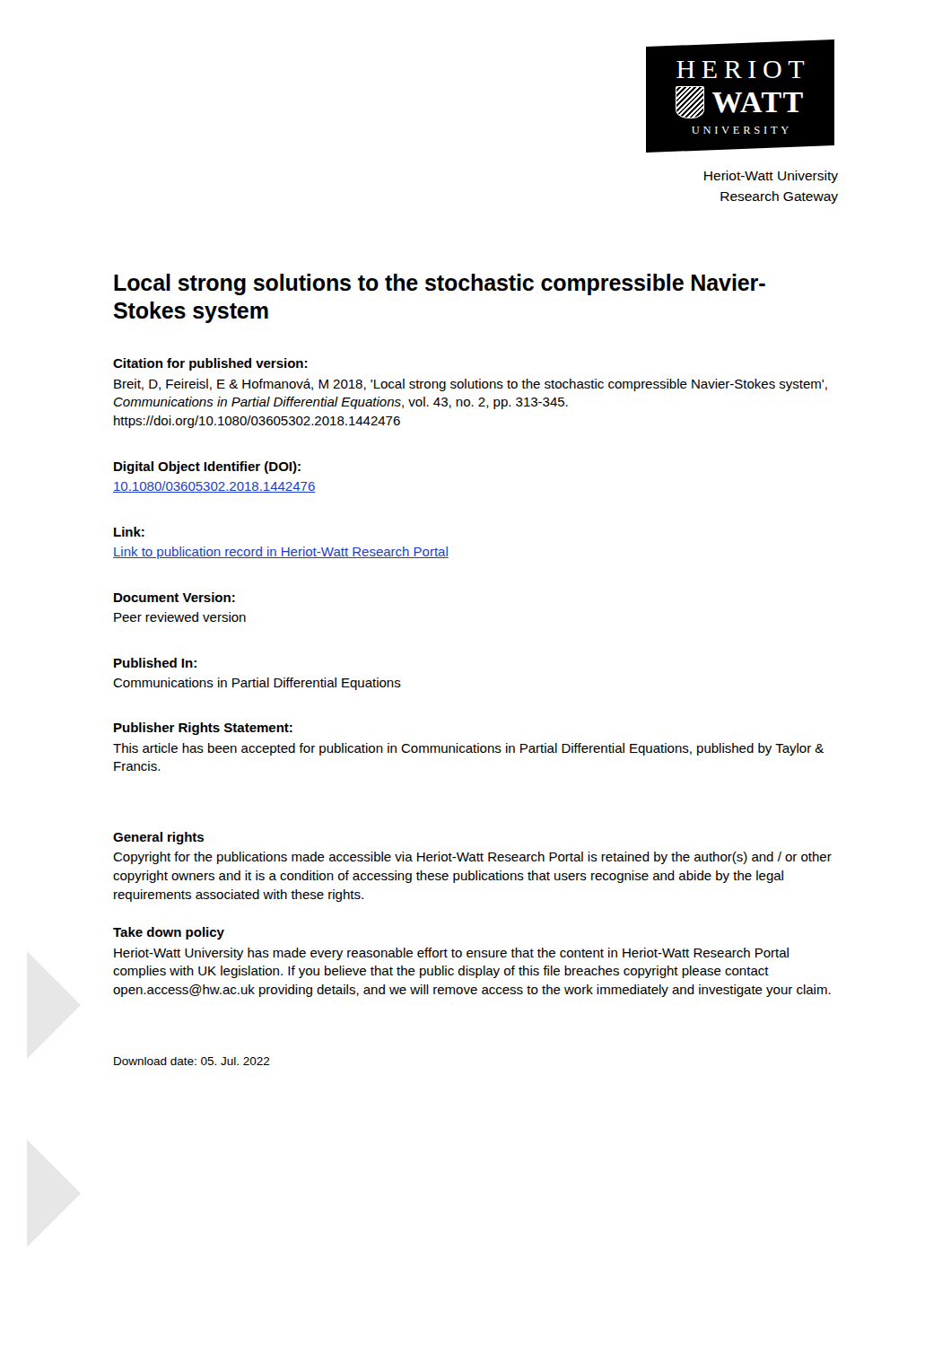HERIOT
WATT
UNIVERSITY
Heriot-Watt University
Research Gateway
Local strong solutions to the stochastic compressible Navier-Stokes system
Citation for published version:
Breit, D, Feireisl, E & Hofmanová, M 2018, 'Local strong solutions to the stochastic compressible Navier-Stokes system', Communications in Partial Differential Equations, vol. 43, no. 2, pp. 313-345. https://doi.org/10.1080/03605302.2018.1442476
Digital Object Identifier (DOI):
10.1080/03605302.2018.1442476
Link:
Link to publication record in Heriot-Watt Research Portal
Document Version:
Peer reviewed version
Published In:
Communications in Partial Differential Equations
Publisher Rights Statement:
This article has been accepted for publication in Communications in Partial Differential Equations, published by Taylor & Francis.
General rights
Copyright for the publications made accessible via Heriot-Watt Research Portal is retained by the author(s) and / or other copyright owners and it is a condition of accessing these publications that users recognise and abide by the legal requirements associated with these rights.
Take down policy
Heriot-Watt University has made every reasonable effort to ensure that the content in Heriot-Watt Research Portal complies with UK legislation. If you believe that the public display of this file breaches copyright please contact open.access@hw.ac.uk providing details, and we will remove access to the work immediately and investigate your claim.
Download date: 05. Jul. 2022